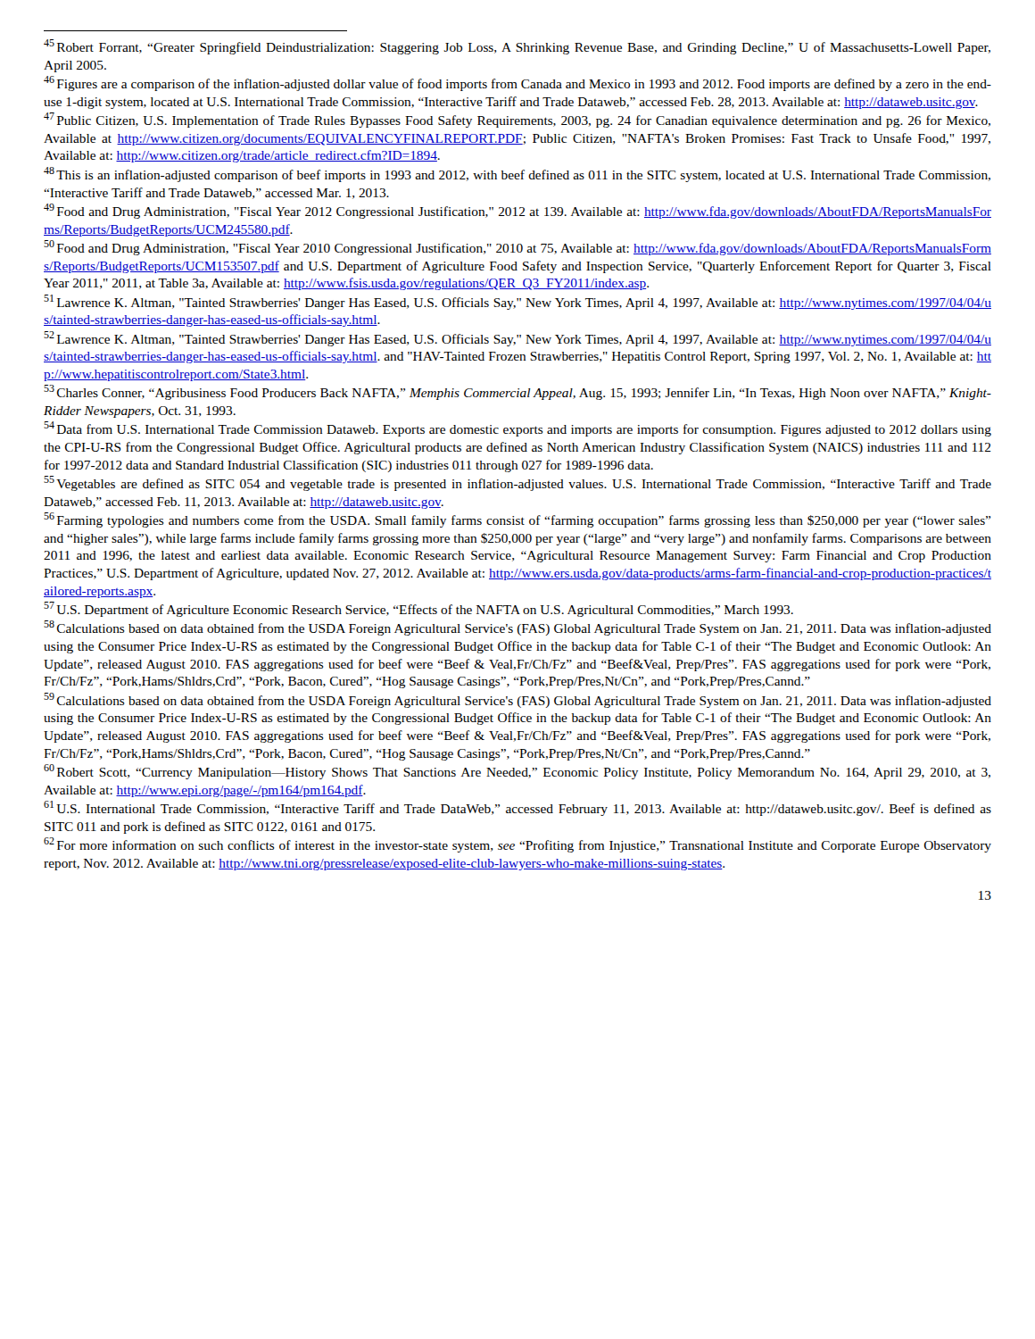45Robert Forrant, “Greater Springfield Deindustrialization: Staggering Job Loss, A Shrinking Revenue Base, and Grinding Decline,” U of Massachusetts-Lowell Paper, April 2005.
46Figures are a comparison of the inflation-adjusted dollar value of food imports from Canada and Mexico in 1993 and 2012. Food imports are defined by a zero in the end-use 1-digit system, located at U.S. International Trade Commission, “Interactive Tariff and Trade Dataweb,” accessed Feb. 28, 2013. Available at: http://dataweb.usitc.gov.
47Public Citizen, U.S. Implementation of Trade Rules Bypasses Food Safety Requirements, 2003, pg. 24 for Canadian equivalence determination and pg. 26 for Mexico, Available at http://www.citizen.org/documents/EQUIVALENCYFINALREPORT.PDF; Public Citizen, "NAFTA's Broken Promises: Fast Track to Unsafe Food," 1997, Available at: http://www.citizen.org/trade/article_redirect.cfm?ID=1894.
48This is an inflation-adjusted comparison of beef imports in 1993 and 2012, with beef defined as 011 in the SITC system, located at U.S. International Trade Commission, “Interactive Tariff and Trade Dataweb,” accessed Mar. 1, 2013.
49Food and Drug Administration, "Fiscal Year 2012 Congressional Justification," 2012 at 139. Available at: http://www.fda.gov/downloads/AboutFDA/ReportsManualsForms/Reports/BudgetReports/UCM245580.pdf.
50Food and Drug Administration, "Fiscal Year 2010 Congressional Justification," 2010 at 75, Available at: http://www.fda.gov/downloads/AboutFDA/ReportsManualsForms/Reports/BudgetReports/UCM153507.pdf and U.S. Department of Agriculture Food Safety and Inspection Service, "Quarterly Enforcement Report for Quarter 3, Fiscal Year 2011," 2011, at Table 3a, Available at: http://www.fsis.usda.gov/regulations/QER_Q3_FY2011/index.asp.
51Lawrence K. Altman, "Tainted Strawberries' Danger Has Eased, U.S. Officials Say," New York Times, April 4, 1997, Available at: http://www.nytimes.com/1997/04/04/us/tainted-strawberries-danger-has-eased-us-officials-say.html.
52Lawrence K. Altman, "Tainted Strawberries' Danger Has Eased, U.S. Officials Say," New York Times, April 4, 1997, Available at: http://www.nytimes.com/1997/04/04/us/tainted-strawberries-danger-has-eased-us-officials-say.html. and "HAV-Tainted Frozen Strawberries," Hepatitis Control Report, Spring 1997, Vol. 2, No. 1, Available at: http://www.hepatitiscontrolreport.com/State3.html.
53Charles Conner, “Agribusiness Food Producers Back NAFTA,” Memphis Commercial Appeal, Aug. 15, 1993; Jennifer Lin, “In Texas, High Noon over NAFTA,” Knight-Ridder Newspapers, Oct. 31, 1993.
54Data from U.S. International Trade Commission Dataweb. Exports are domestic exports and imports are imports for consumption. Figures adjusted to 2012 dollars using the CPI-U-RS from the Congressional Budget Office. Agricultural products are defined as North American Industry Classification System (NAICS) industries 111 and 112 for 1997-2012 data and Standard Industrial Classification (SIC) industries 011 through 027 for 1989-1996 data.
55Vegetables are defined as SITC 054 and vegetable trade is presented in inflation-adjusted values. U.S. International Trade Commission, “Interactive Tariff and Trade Dataweb,” accessed Feb. 11, 2013. Available at: http://dataweb.usitc.gov.
56Farming typologies and numbers come from the USDA. Small family farms consist of “farming occupation” farms grossing less than $250,000 per year (“lower sales” and “higher sales”), while large farms include family farms grossing more than $250,000 per year (“large” and “very large”) and nonfamily farms. Comparisons are between 2011 and 1996, the latest and earliest data available. Economic Research Service, “Agricultural Resource Management Survey: Farm Financial and Crop Production Practices,” U.S. Department of Agriculture, updated Nov. 27, 2012. Available at: http://www.ers.usda.gov/data-products/arms-farm-financial-and-crop-production-practices/tailored-reports.aspx.
57U.S. Department of Agriculture Economic Research Service, “Effects of the NAFTA on U.S. Agricultural Commodities,” March 1993.
58Calculations based on data obtained from the USDA Foreign Agricultural Service's (FAS) Global Agricultural Trade System on Jan. 21, 2011. Data was inflation-adjusted using the Consumer Price Index-U-RS as estimated by the Congressional Budget Office in the backup data for Table C-1 of their “The Budget and Economic Outlook: An Update”, released August 2010. FAS aggregations used for beef were “Beef & Veal,Fr/Ch/Fz” and “Beef&Veal, Prep/Pres”. FAS aggregations used for pork were “Pork, Fr/Ch/Fz”, “Pork,Hams/Shldrs,Crd”, “Pork, Bacon, Cured”, “Hog Sausage Casings”, “Pork,Prep/Pres,Nt/Cn”, and “Pork,Prep/Pres,Cannd.”
59Calculations based on data obtained from the USDA Foreign Agricultural Service's (FAS) Global Agricultural Trade System on Jan. 21, 2011. Data was inflation-adjusted using the Consumer Price Index-U-RS as estimated by the Congressional Budget Office in the backup data for Table C-1 of their “The Budget and Economic Outlook: An Update”, released August 2010. FAS aggregations used for beef were “Beef & Veal,Fr/Ch/Fz” and “Beef&Veal, Prep/Pres”. FAS aggregations used for pork were “Pork, Fr/Ch/Fz”, “Pork,Hams/Shldrs,Crd”, “Pork, Bacon, Cured”, “Hog Sausage Casings”, “Pork,Prep/Pres,Nt/Cn”, and “Pork,Prep/Pres,Cannd.”
60Robert Scott, “Currency Manipulation—History Shows That Sanctions Are Needed,” Economic Policy Institute, Policy Memorandum No. 164, April 29, 2010, at 3, Available at: http://www.epi.org/page/-/pm164/pm164.pdf.
61U.S. International Trade Commission, “Interactive Tariff and Trade DataWeb,” accessed February 11, 2013. Available at: http://dataweb.usitc.gov/. Beef is defined as SITC 011 and pork is defined as SITC 0122, 0161 and 0175.
62For more information on such conflicts of interest in the investor-state system, see “Profiting from Injustice,” Transnational Institute and Corporate Europe Observatory report, Nov. 2012. Available at: http://www.tni.org/pressrelease/exposed-elite-club-lawyers-who-make-millions-suing-states.
13